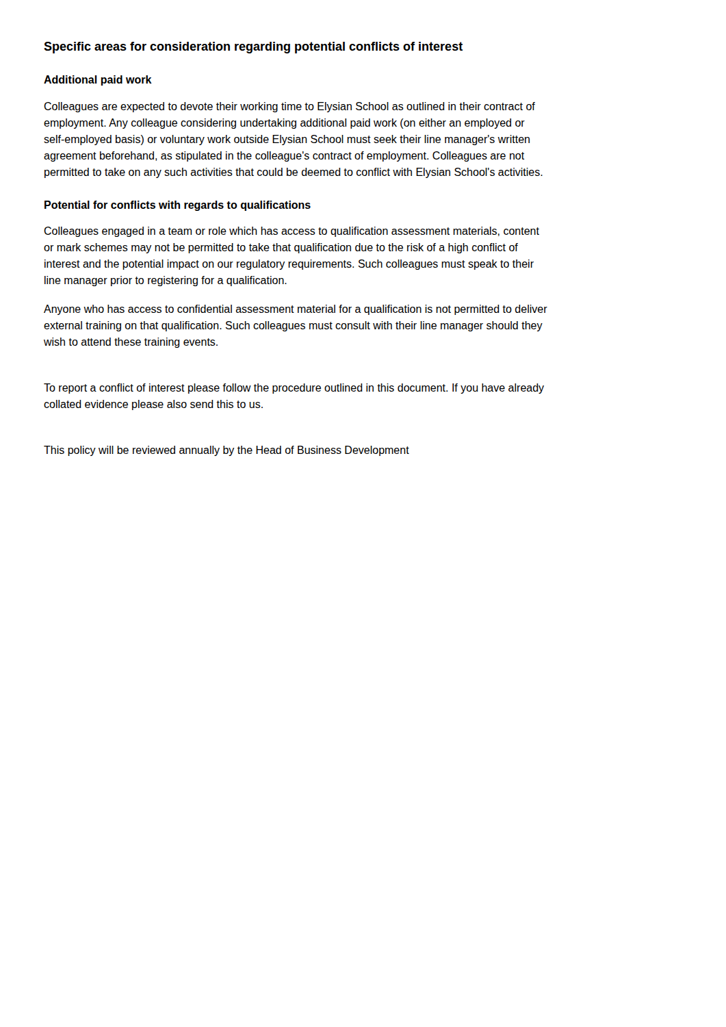Specific areas for consideration regarding potential conflicts of interest
Additional paid work
Colleagues are expected to devote their working time to Elysian School as outlined in their contract of employment. Any colleague considering undertaking additional paid work (on either an employed or self-employed basis) or voluntary work outside Elysian School must seek their line manager's written agreement beforehand, as stipulated in the colleague's contract of employment. Colleagues are not permitted to take on any such activities that could be deemed to conflict with Elysian School's activities.
Potential for conflicts with regards to qualifications
Colleagues engaged in a team or role which has access to qualification assessment materials, content or mark schemes may not be permitted to take that qualification due to the risk of a high conflict of interest and the potential impact on our regulatory requirements. Such colleagues must speak to their line manager prior to registering for a qualification.
Anyone who has access to confidential assessment material for a qualification is not permitted to deliver external training on that qualification. Such colleagues must consult with their line manager should they wish to attend these training events.
To report a conflict of interest please follow the procedure outlined in this document. If you have already collated evidence please also send this to us.
This policy will be reviewed annually by the Head of Business Development